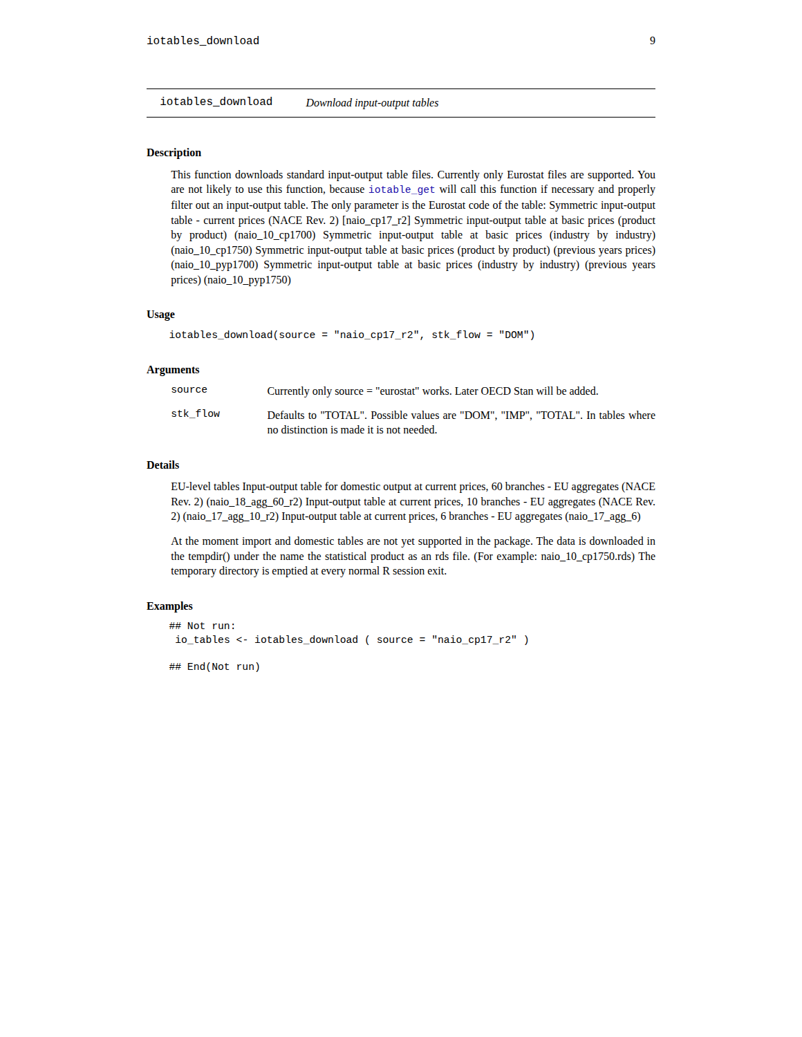iotables_download 9
iotables_download Download input-output tables
Description
This function downloads standard input-output table files. Currently only Eurostat files are supported. You are not likely to use this function, because iotable_get will call this function if necessary and properly filter out an input-output table. The only parameter is the Eurostat code of the table: Symmetric input-output table - current prices (NACE Rev. 2) [naio_cp17_r2] Symmetric input-output table at basic prices (product by product) (naio_10_cp1700) Symmetric input-output table at basic prices (industry by industry) (naio_10_cp1750) Symmetric input-output table at basic prices (product by product) (previous years prices) (naio_10_pyp1700) Symmetric input-output table at basic prices (industry by industry) (previous years prices) (naio_10_pyp1750)
Usage
iotables_download(source = "naio_cp17_r2", stk_flow = "DOM")
Arguments
source
Currently only source = "eurostat" works. Later OECD Stan will be added.
stk_flow
Defaults to "TOTAL". Possible values are "DOM", "IMP", "TOTAL". In tables where no distinction is made it is not needed.
Details
EU-level tables Input-output table for domestic output at current prices, 60 branches - EU aggregates (NACE Rev. 2) (naio_18_agg_60_r2) Input-output table at current prices, 10 branches - EU aggregates (NACE Rev. 2) (naio_17_agg_10_r2) Input-output table at current prices, 6 branches - EU aggregates (naio_17_agg_6)
At the moment import and domestic tables are not yet supported in the package. The data is downloaded in the tempdir() under the name the statistical product as an rds file. (For example: naio_10_cp1750.rds) The temporary directory is emptied at every normal R session exit.
Examples
## Not run:
 io_tables <- iotables_download ( source = "naio_cp17_r2" )

## End(Not run)